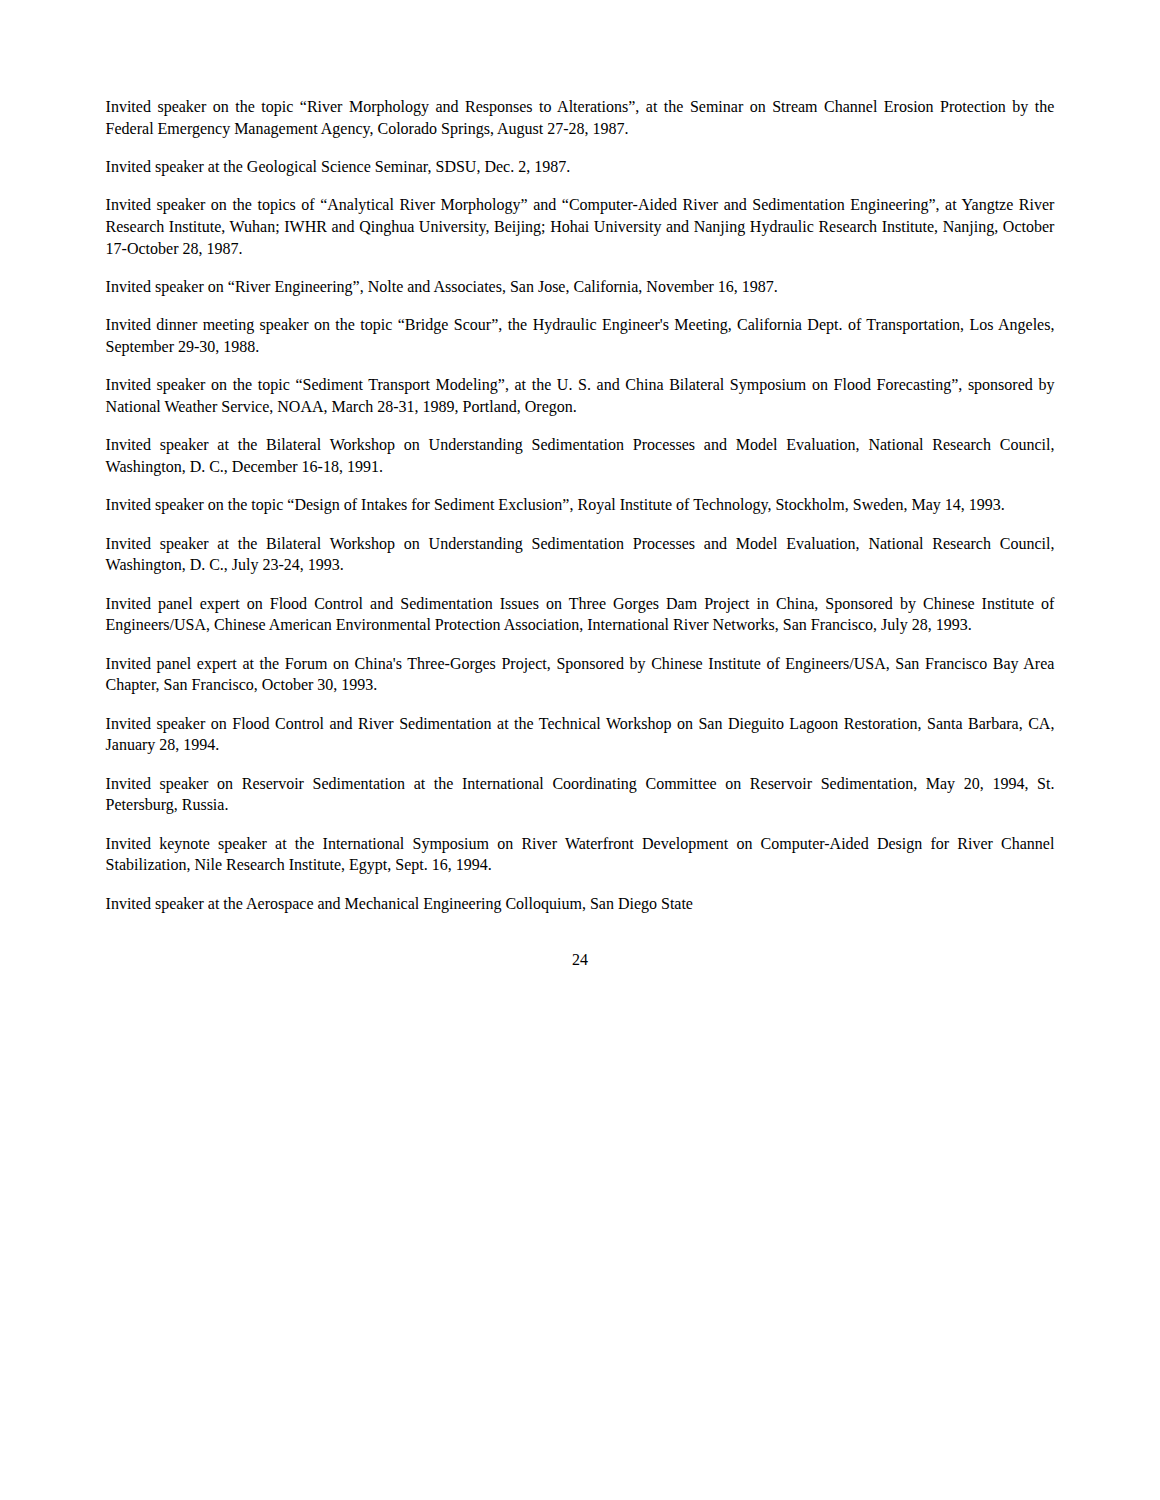Invited speaker on the topic “River Morphology and Responses to Alterations”, at the Seminar on Stream Channel Erosion Protection by the Federal Emergency Management Agency, Colorado Springs, August 27-28, 1987.
Invited speaker at the Geological Science Seminar, SDSU, Dec. 2, 1987.
Invited speaker on the topics of “Analytical River Morphology” and “Computer-Aided River and Sedimentation Engineering”, at Yangtze River Research Institute, Wuhan; IWHR and Qinghua University, Beijing; Hohai University and Nanjing Hydraulic Research Institute, Nanjing, October 17-October 28, 1987.
Invited speaker on “River Engineering”, Nolte and Associates, San Jose, California, November 16, 1987.
Invited dinner meeting speaker on the topic “Bridge Scour”, the Hydraulic Engineer's Meeting, California Dept. of Transportation, Los Angeles, September 29-30, 1988.
Invited speaker on the topic “Sediment Transport Modeling”, at the U. S. and China Bilateral Symposium on Flood Forecasting”, sponsored by National Weather Service, NOAA, March 28-31, 1989, Portland, Oregon.
Invited speaker at the Bilateral Workshop on Understanding Sedimentation Processes and Model Evaluation, National Research Council, Washington, D. C., December 16-18, 1991.
Invited speaker on the topic “Design of Intakes for Sediment Exclusion”, Royal Institute of Technology, Stockholm, Sweden, May 14, 1993.
Invited speaker at the Bilateral Workshop on Understanding Sedimentation Processes and Model Evaluation, National Research Council, Washington, D. C., July 23-24, 1993.
Invited panel expert on Flood Control and Sedimentation Issues on Three Gorges Dam Project in China, Sponsored by Chinese Institute of Engineers/USA, Chinese American Environmental Protection Association, International River Networks, San Francisco, July 28, 1993.
Invited panel expert at the Forum on China's Three-Gorges Project, Sponsored by Chinese Institute of Engineers/USA, San Francisco Bay Area Chapter, San Francisco, October 30, 1993.
Invited speaker on Flood Control and River Sedimentation at the Technical Workshop on San Dieguito Lagoon Restoration, Santa Barbara, CA, January 28, 1994.
Invited speaker on Reservoir Sedimentation at the International Coordinating Committee on Reservoir Sedimentation, May 20, 1994, St. Petersburg, Russia.
Invited keynote speaker at the International Symposium on River Waterfront Development on Computer-Aided Design for River Channel Stabilization, Nile Research Institute, Egypt, Sept. 16, 1994.
Invited speaker at the Aerospace and Mechanical Engineering Colloquium, San Diego State
24